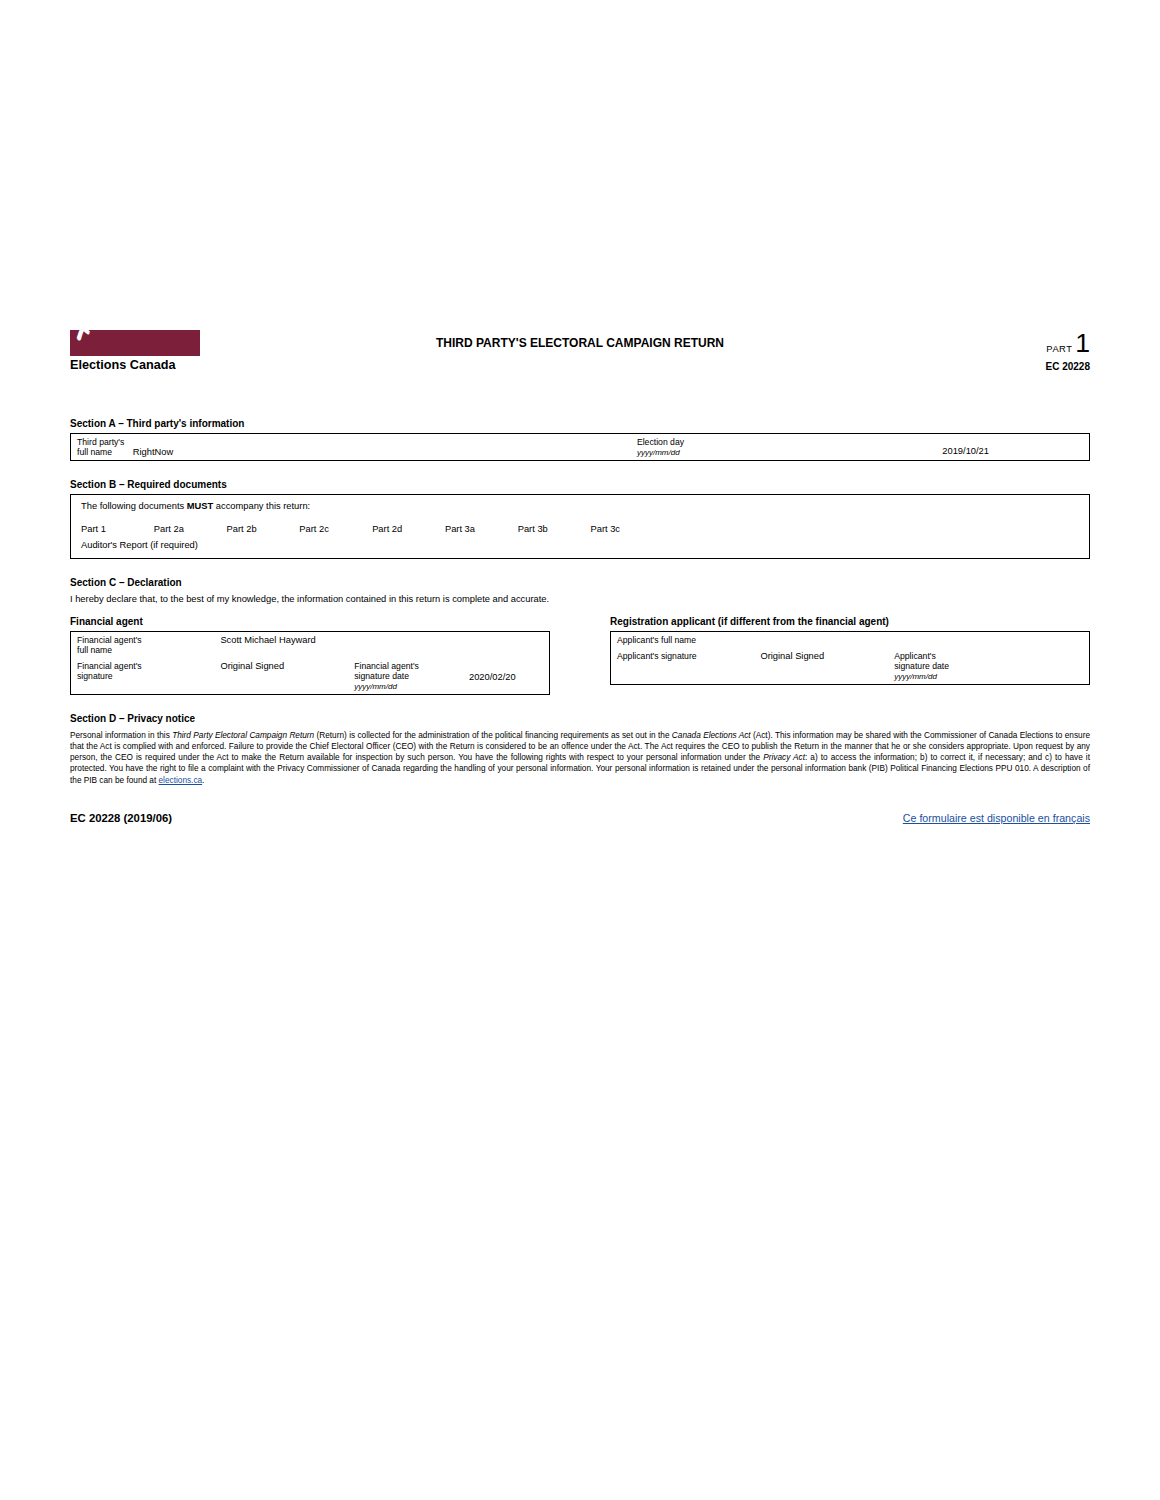✗
Elections Canada
THIRD PARTY'S ELECTORAL CAMPAIGN RETURN
PART 1
EC 20228
Section A – Third party's information
| Third party's full name RightNow | Election day yyyy/mm/dd | 2019/10/21 |
Section B – Required documents
The following documents MUST accompany this return:
Part 1 Part 2a Part 2b Part 2c Part 2d Part 3a Part 3b Part 3c
Auditor's Report (if required)
Section C – Declaration
I hereby declare that, to the best of my knowledge, the information contained in this return is complete and accurate.
Financial agent
| Financial agent's full name | Scott Michael Hayward |
| Financial agent's signature | Original Signed | Financial agent's signature date yyyy/mm/dd | 2020/02/20 |
Registration applicant (if different from the financial agent)
| Applicant's full name | |
| Applicant's signature | Original Signed | Applicant's signature date yyyy/mm/dd | |
Section D – Privacy notice
Personal information in this Third Party Electoral Campaign Return (Return) is collected for the administration of the political financing requirements as set out in the Canada Elections Act (Act). This information may be shared with the Commissioner of Canada Elections to ensure that the Act is complied with and enforced. Failure to provide the Chief Electoral Officer (CEO) with the Return is considered to be an offence under the Act. The Act requires the CEO to publish the Return in the manner that he or she considers appropriate. Upon request by any person, the CEO is required under the Act to make the Return available for inspection by such person. You have the following rights with respect to your personal information under the Privacy Act: a) to access the information; b) to correct it, if necessary; and c) to have it protected. You have the right to file a complaint with the Privacy Commissioner of Canada regarding the handling of your personal information. Your personal information is retained under the personal information bank (PIB) Political Financing Elections PPU 010. A description of the PIB can be found at elections.ca.
EC 20228 (2019/06)
Ce formulaire est disponible en français